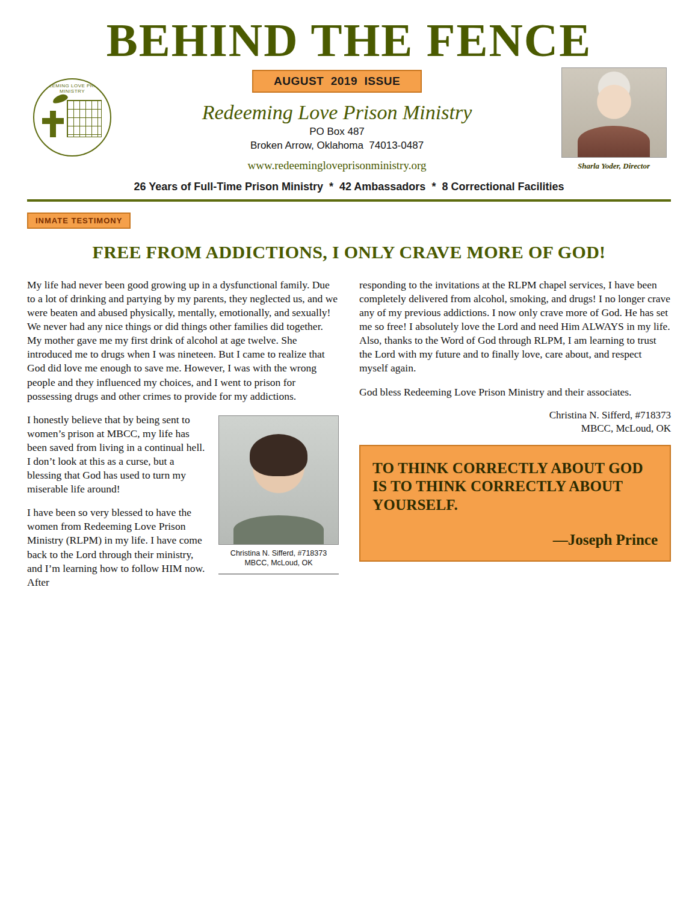BEHIND THE FENCE
REDEEMING LOVE PRISON MINISTRY
AUGUST 2019 ISSUE
Redeeming Love Prison Ministry
PO Box 487
Broken Arrow, Oklahoma 74013-0487
www.redeemingloveprisonministry.org
Sharla Yoder, Director
26 Years of Full-Time Prison Ministry * 42 Ambassadors * 8 Correctional Facilities
INMATE TESTIMONY
FREE FROM ADDICTIONS, I ONLY CRAVE MORE OF GOD!
My life had never been good growing up in a dysfunctional family. Due to a lot of drinking and partying by my parents, they neglected us, and we were beaten and abused physically, mentally, emotionally, and sexually! We never had any nice things or did things other families did together. My mother gave me my first drink of alcohol at age twelve. She introduced me to drugs when I was nineteen. But I came to realize that God did love me enough to save me. However, I was with the wrong people and they influenced my choices, and I went to prison for possessing drugs and other crimes to provide for my addictions.
Christina N. Sifferd, #718373
MBCC, McLoud, OK
I honestly believe that by being sent to women’s prison at MBCC, my life has been saved from living in a continual hell. I don’t look at this as a curse, but a blessing that God has used to turn my miserable life around!
I have been so very blessed to have the women from Redeeming Love Prison Ministry (RLPM) in my life. I have come back to the Lord through their ministry, and I’m learning how to follow HIM now. After
responding to the invitations at the RLPM chapel services, I have been completely delivered from alcohol, smoking, and drugs! I no longer crave any of my previous addictions. I now only crave more of God. He has set me so free! I absolutely love the Lord and need Him ALWAYS in my life. Also, thanks to the Word of God through RLPM, I am learning to trust the Lord with my future and to finally love, care about, and respect myself again.
God bless Redeeming Love Prison Ministry and their associates.
Christina N. Sifferd, #718373
MBCC, McLoud, OK
TO THINK CORRECTLY ABOUT GOD IS TO THINK CORRECTLY ABOUT YOURSELF.
—Joseph Prince